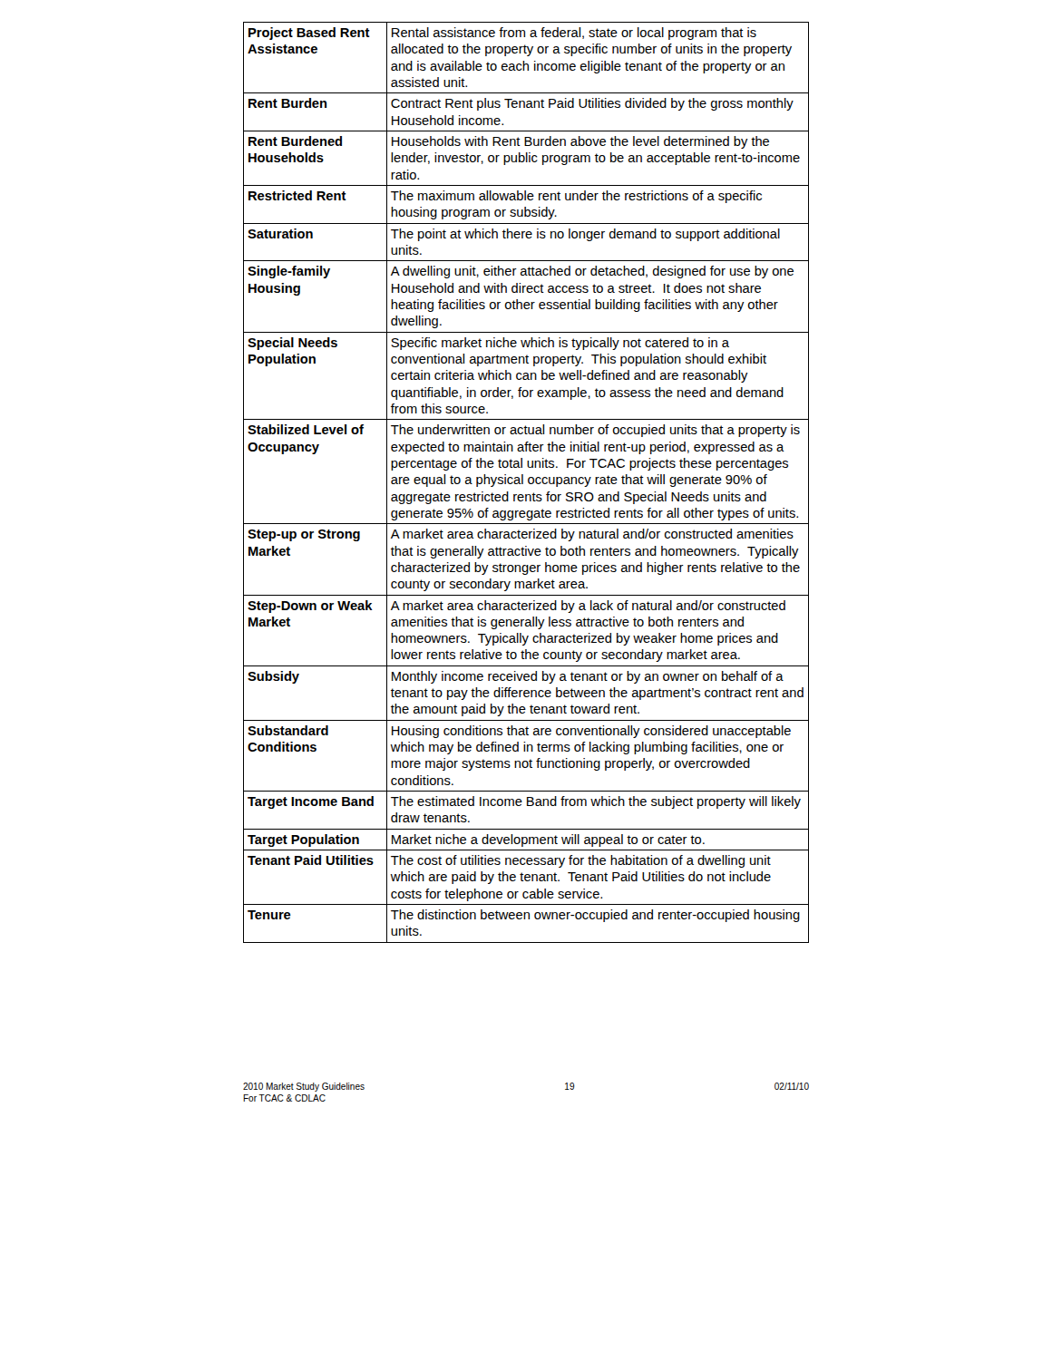| Project Based Rent Assistance | Rental assistance from a federal, state or local program that is allocated to the property or a specific number of units in the property and is available to each income eligible tenant of the property or an assisted unit. |
| Rent Burden | Contract Rent plus Tenant Paid Utilities divided by the gross monthly Household income. |
| Rent Burdened Households | Households with Rent Burden above the level determined by the lender, investor, or public program to be an acceptable rent-to-income ratio. |
| Restricted Rent | The maximum allowable rent under the restrictions of a specific housing program or subsidy. |
| Saturation | The point at which there is no longer demand to support additional units. |
| Single-family Housing | A dwelling unit, either attached or detached, designed for use by one Household and with direct access to a street. It does not share heating facilities or other essential building facilities with any other dwelling. |
| Special Needs Population | Specific market niche which is typically not catered to in a conventional apartment property. This population should exhibit certain criteria which can be well-defined and are reasonably quantifiable, in order, for example, to assess the need and demand from this source. |
| Stabilized Level of Occupancy | The underwritten or actual number of occupied units that a property is expected to maintain after the initial rent-up period, expressed as a percentage of the total units. For TCAC projects these percentages are equal to a physical occupancy rate that will generate 90% of aggregate restricted rents for SRO and Special Needs units and generate 95% of aggregate restricted rents for all other types of units. |
| Step-up or Strong Market | A market area characterized by natural and/or constructed amenities that is generally attractive to both renters and homeowners. Typically characterized by stronger home prices and higher rents relative to the county or secondary market area. |
| Step-Down or Weak Market | A market area characterized by a lack of natural and/or constructed amenities that is generally less attractive to both renters and homeowners. Typically characterized by weaker home prices and lower rents relative to the county or secondary market area. |
| Subsidy | Monthly income received by a tenant or by an owner on behalf of a tenant to pay the difference between the apartment’s contract rent and the amount paid by the tenant toward rent. |
| Substandard Conditions | Housing conditions that are conventionally considered unacceptable which may be defined in terms of lacking plumbing facilities, one or more major systems not functioning properly, or overcrowded conditions. |
| Target Income Band | The estimated Income Band from which the subject property will likely draw tenants. |
| Target Population | Market niche a development will appeal to or cater to. |
| Tenant Paid Utilities | The cost of utilities necessary for the habitation of a dwelling unit which are paid by the tenant. Tenant Paid Utilities do not include costs for telephone or cable service. |
| Tenure | The distinction between owner-occupied and renter-occupied housing units. |
2010 Market Study Guidelines
For TCAC & CDLAC
02/11/10
19